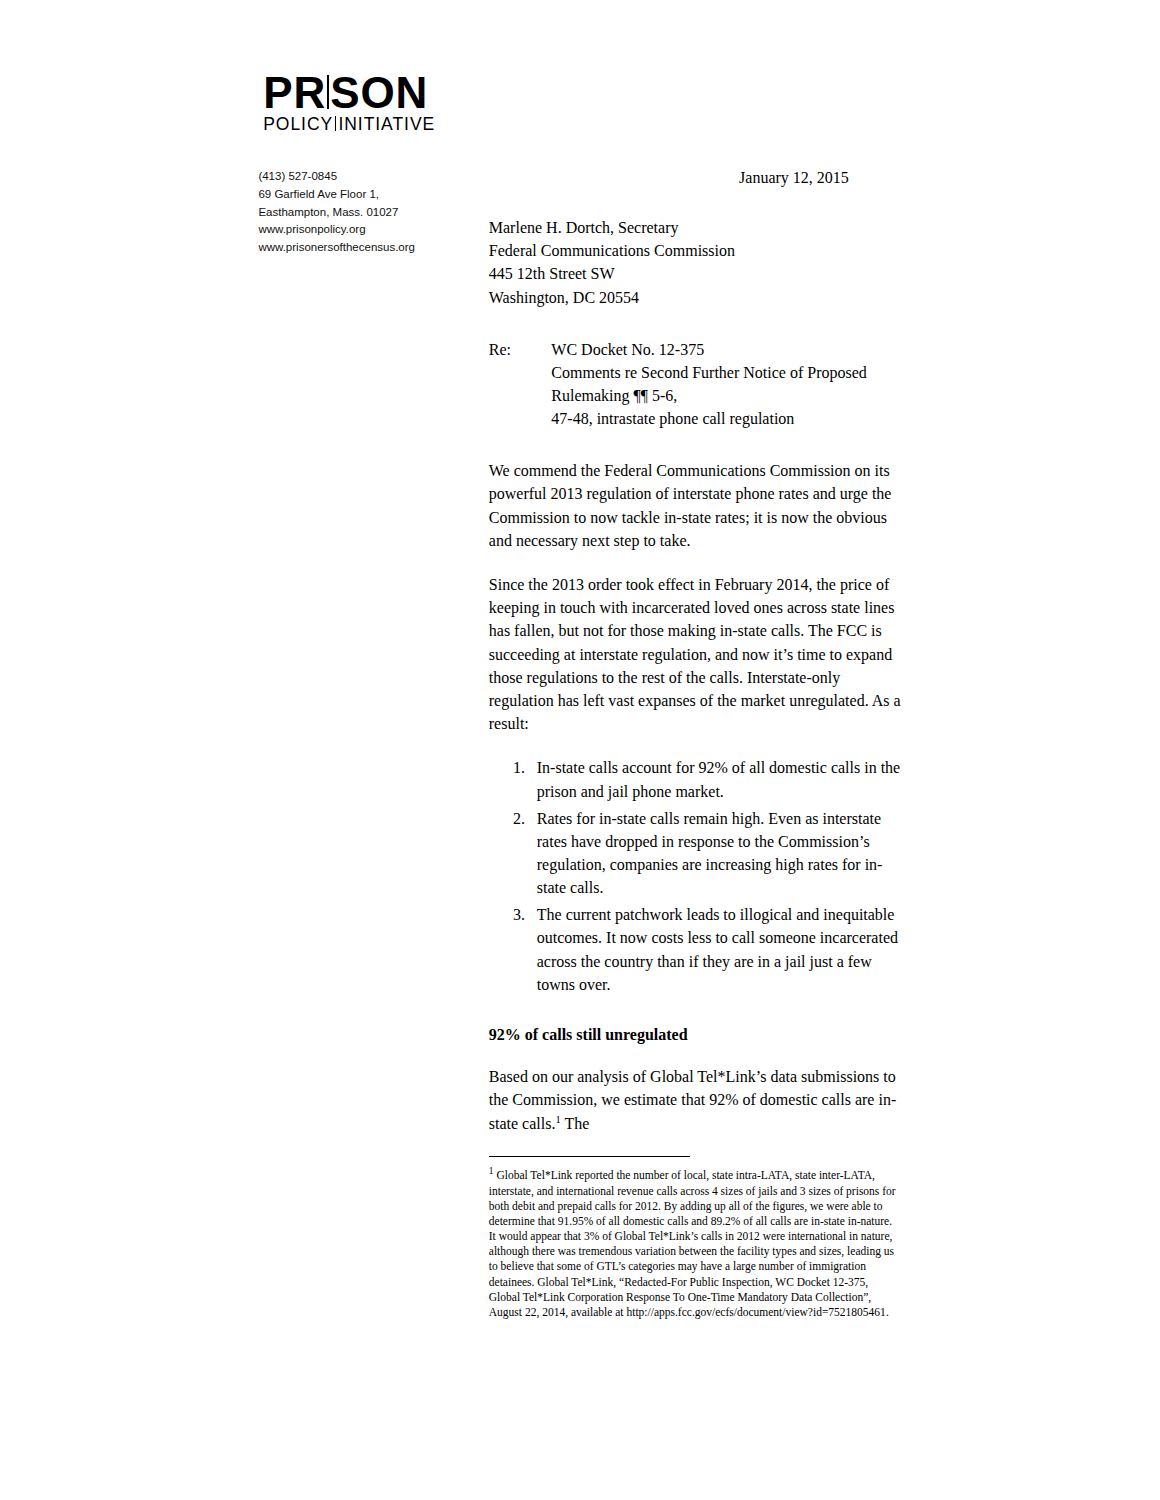PR SON
POLICY INITIATIVE
(413) 527-0845
69 Garfield Ave Floor 1,
Easthampton, Mass. 01027
www.prisonpolicy.org
www.prisonersofthecensus.org
January 12, 2015
Marlene H. Dortch, Secretary
Federal Communications Commission
445 12th Street SW
Washington, DC 20554
Re:
WC Docket No. 12-375
Comments re Second Further Notice of Proposed Rulemaking ¶¶ 5-6,
47-48, intrastate phone call regulation
We commend the Federal Communications Commission on its powerful 2013 regulation of interstate phone rates and urge the Commission to now tackle in-state rates; it is now the obvious and necessary next step to take.
Since the 2013 order took effect in February 2014, the price of keeping in touch with incarcerated loved ones across state lines has fallen, but not for those making in-state calls. The FCC is succeeding at interstate regulation, and now it’s time to expand those regulations to the rest of the calls. Interstate-only regulation has left vast expanses of the market unregulated. As a result:
In-state calls account for 92% of all domestic calls in the prison and jail phone market.
Rates for in-state calls remain high. Even as interstate rates have dropped in response to the Commission’s regulation, companies are increasing high rates for in-state calls.
The current patchwork leads to illogical and inequitable outcomes. It now costs less to call someone incarcerated across the country than if they are in a jail just a few towns over.
92% of calls still unregulated
Based on our analysis of Global Tel*Link’s data submissions to the Commission, we estimate that 92% of domestic calls are in-state calls.1 The
1 Global Tel*Link reported the number of local, state intra-LATA, state inter-LATA, interstate, and international revenue calls across 4 sizes of jails and 3 sizes of prisons for both debit and prepaid calls for 2012. By adding up all of the figures, we were able to determine that 91.95% of all domestic calls and 89.2% of all calls are in-state in-nature. It would appear that 3% of Global Tel*Link’s calls in 2012 were international in nature, although there was tremendous variation between the facility types and sizes, leading us to believe that some of GTL’s categories may have a large number of immigration detainees. Global Tel*Link, “Redacted-For Public Inspection, WC Docket 12-375, Global Tel*Link Corporation Response To One-Time Mandatory Data Collection”, August 22, 2014, available at http://apps.fcc.gov/ecfs/document/view?id=7521805461.